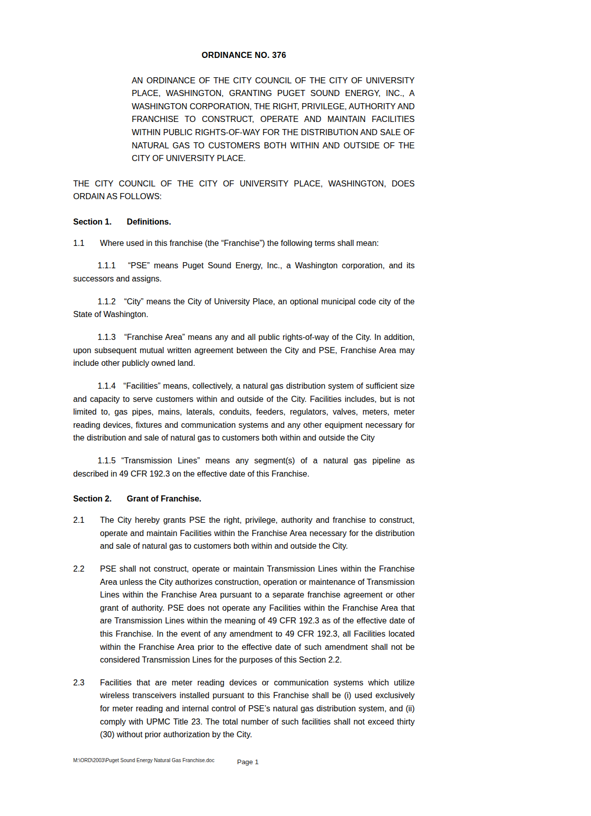ORDINANCE NO. 376
An Ordinance of the City Council of the City of University Place, Washington, granting Puget Sound Energy, Inc., a Washington corporation, the right, privilege, authority and franchise to construct, operate and maintain facilities within public rights-of-way for the distribution and sale of natural gas to customers both within and outside of the City of University Place.
The City Council of the City of University Place, Washington, does ordain as follows:
Section 1. Definitions.
1.1
Where used in this franchise (the “Franchise”) the following terms shall mean:
1.1.1 “PSE” means Puget Sound Energy, Inc., a Washington corporation, and its successors and assigns.
1.1.2 “City” means the City of University Place, an optional municipal code city of the State of Washington.
1.1.3 “Franchise Area” means any and all public rights-of-way of the City. In addition, upon subsequent mutual written agreement between the City and PSE, Franchise Area may include other publicly owned land.
1.1.4 “Facilities” means, collectively, a natural gas distribution system of sufficient size and capacity to serve customers within and outside of the City. Facilities includes, but is not limited to, gas pipes, mains, laterals, conduits, feeders, regulators, valves, meters, meter reading devices, fixtures and communication systems and any other equipment necessary for the distribution and sale of natural gas to customers both within and outside the City
1.1.5 “Transmission Lines” means any segment(s) of a natural gas pipeline as described in 49 CFR 192.3 on the effective date of this Franchise.
Section 2. Grant of Franchise.
2.1
The City hereby grants PSE the right, privilege, authority and franchise to construct, operate and maintain Facilities within the Franchise Area necessary for the distribution and sale of natural gas to customers both within and outside the City.
2.2
PSE shall not construct, operate or maintain Transmission Lines within the Franchise Area unless the City authorizes construction, operation or maintenance of Transmission Lines within the Franchise Area pursuant to a separate franchise agreement or other grant of authority. PSE does not operate any Facilities within the Franchise Area that are Transmission Lines within the meaning of 49 CFR 192.3 as of the effective date of this Franchise. In the event of any amendment to 49 CFR 192.3, all Facilities located within the Franchise Area prior to the effective date of such amendment shall not be considered Transmission Lines for the purposes of this Section 2.2.
2.3
Facilities that are meter reading devices or communication systems which utilize wireless transceivers installed pursuant to this Franchise shall be (i) used exclusively for meter reading and internal control of PSE’s natural gas distribution system, and (ii) comply with UPMC Title 23. The total number of such facilities shall not exceed thirty (30) without prior authorization by the City.
M:\ORD\2003\Puget Sound Energy Natural Gas Franchise.doc Page 1